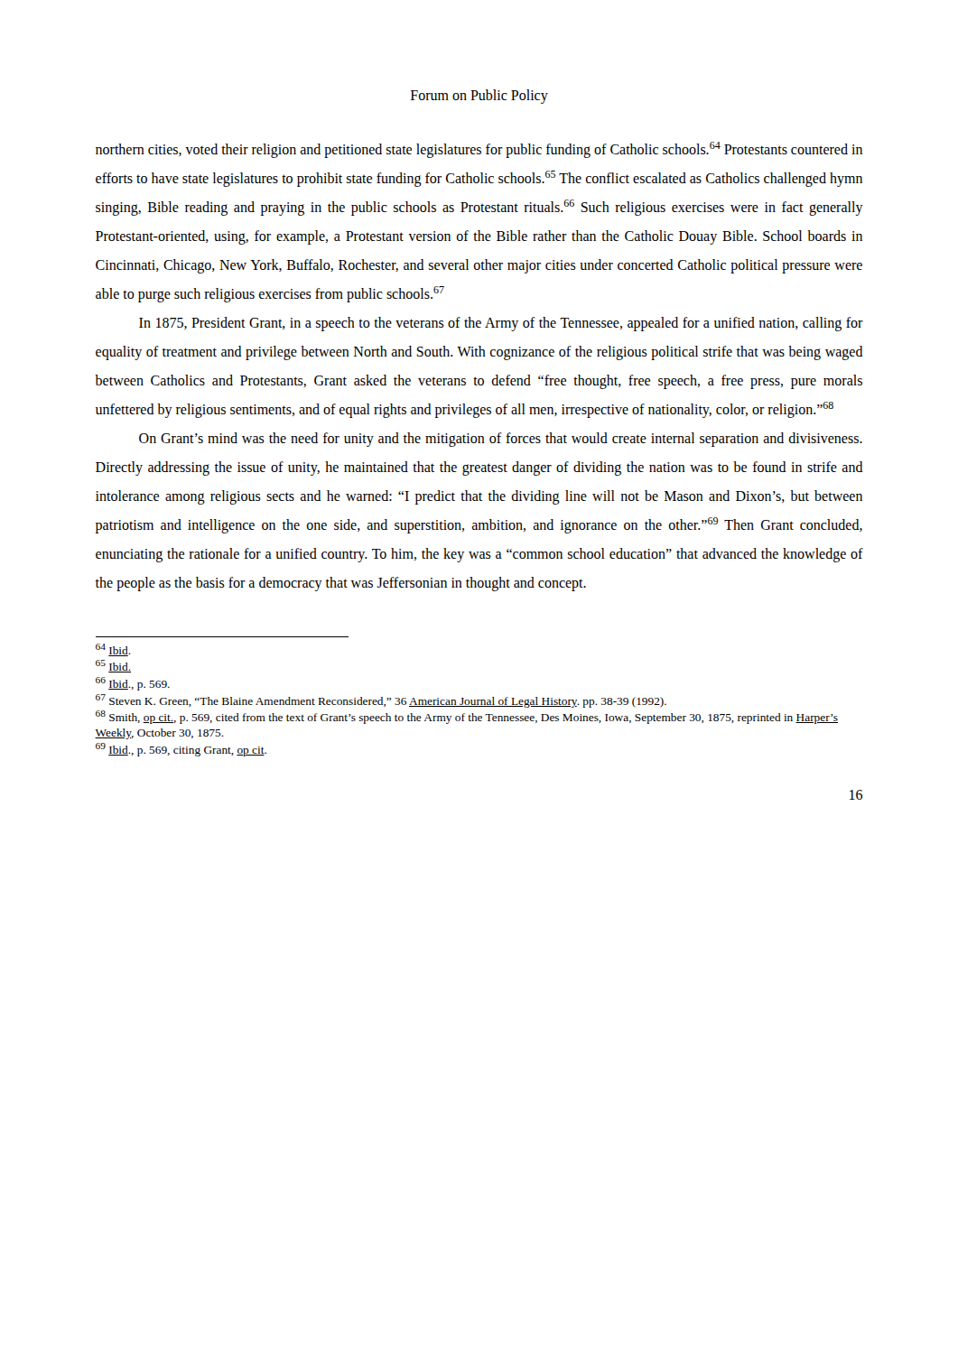Forum on Public Policy
northern cities, voted their religion and petitioned state legislatures for public funding of Catholic schools.64 Protestants countered in efforts to have state legislatures to prohibit state funding for Catholic schools.65 The conflict escalated as Catholics challenged hymn singing, Bible reading and praying in the public schools as Protestant rituals.66 Such religious exercises were in fact generally Protestant-oriented, using, for example, a Protestant version of the Bible rather than the Catholic Douay Bible. School boards in Cincinnati, Chicago, New York, Buffalo, Rochester, and several other major cities under concerted Catholic political pressure were able to purge such religious exercises from public schools.67
In 1875, President Grant, in a speech to the veterans of the Army of the Tennessee, appealed for a unified nation, calling for equality of treatment and privilege between North and South. With cognizance of the religious political strife that was being waged between Catholics and Protestants, Grant asked the veterans to defend “free thought, free speech, a free press, pure morals unfettered by religious sentiments, and of equal rights and privileges of all men, irrespective of nationality, color, or religion.”68
On Grant’s mind was the need for unity and the mitigation of forces that would create internal separation and divisiveness. Directly addressing the issue of unity, he maintained that the greatest danger of dividing the nation was to be found in strife and intolerance among religious sects and he warned: “I predict that the dividing line will not be Mason and Dixon’s, but between patriotism and intelligence on the one side, and superstition, ambition, and ignorance on the other.”69 Then Grant concluded, enunciating the rationale for a unified country. To him, the key was a “common school education” that advanced the knowledge of the people as the basis for a democracy that was Jeffersonian in thought and concept.
64 Ibid.
65 Ibid.
66 Ibid., p. 569.
67 Steven K. Green, “The Blaine Amendment Reconsidered,” 36 American Journal of Legal History. pp. 38-39 (1992).
68 Smith, op cit., p. 569, cited from the text of Grant’s speech to the Army of the Tennessee, Des Moines, Iowa, September 30, 1875, reprinted in Harper’s Weekly, October 30, 1875.
69 Ibid., p. 569, citing Grant, op cit.
16